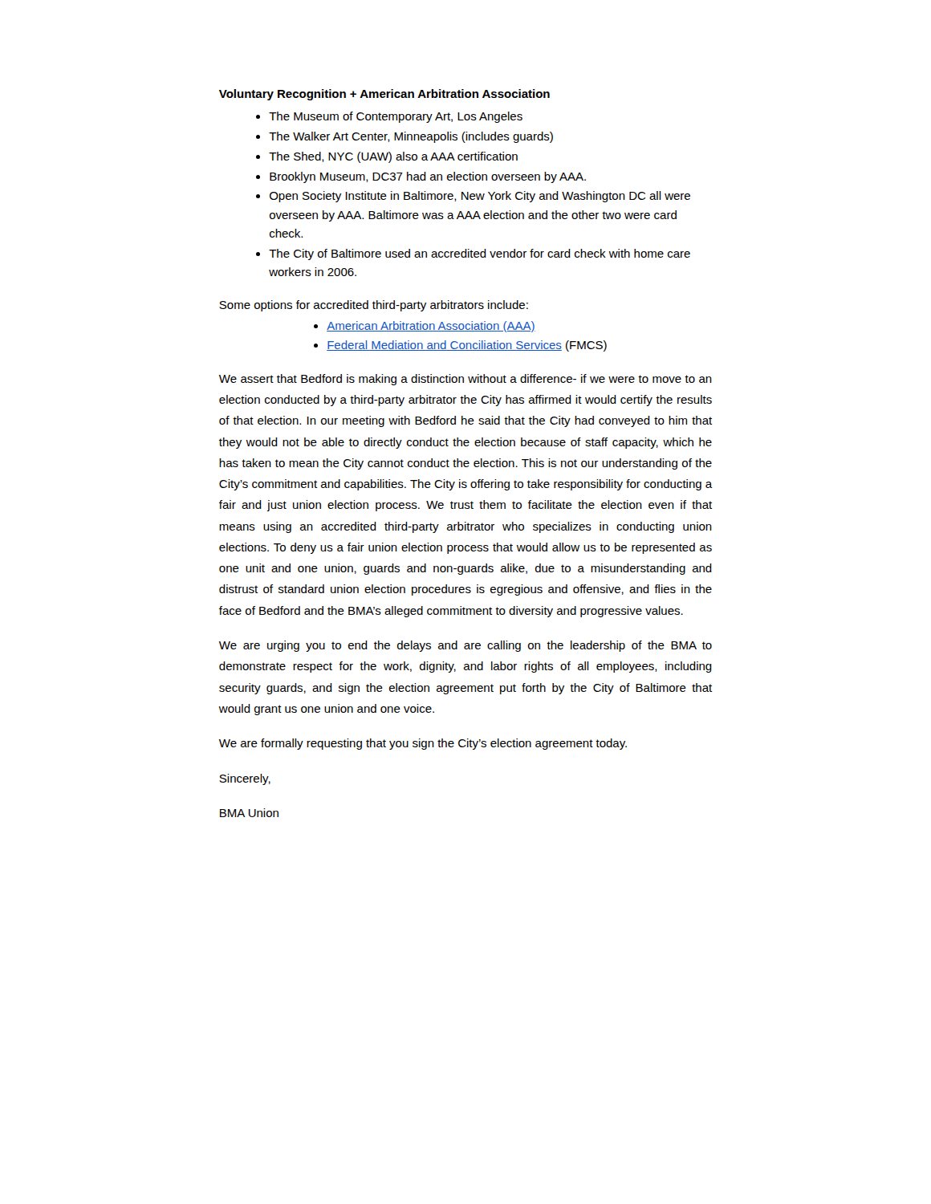Voluntary Recognition + American Arbitration Association
The Museum of Contemporary Art, Los Angeles
The Walker Art Center, Minneapolis (includes guards)
The Shed, NYC (UAW) also a AAA certification
Brooklyn Museum, DC37 had an election overseen by AAA.
Open Society Institute in Baltimore, New York City and Washington DC all were overseen by AAA. Baltimore was a AAA election and the other two were card check.
The City of Baltimore used an accredited vendor for card check with home care workers in 2006.
Some options for accredited third-party arbitrators include:
American Arbitration Association (AAA)
Federal Mediation and Conciliation Services (FMCS)
We assert that Bedford is making a distinction without a difference- if we were to move to an election conducted by a third-party arbitrator the City has affirmed it would certify the results of that election. In our meeting with Bedford he said that the City had conveyed to him that they would not be able to directly conduct the election because of staff capacity, which he has taken to mean the City cannot conduct the election. This is not our understanding of the City’s commitment and capabilities. The City is offering to take responsibility for conducting a fair and just union election process. We trust them to facilitate the election even if that means using an accredited third-party arbitrator who specializes in conducting union elections. To deny us a fair union election process that would allow us to be represented as one unit and one union, guards and non-guards alike, due to a misunderstanding and distrust of standard union election procedures is egregious and offensive, and flies in the face of Bedford and the BMA’s alleged commitment to diversity and progressive values.
We are urging you to end the delays and are calling on the leadership of the BMA to demonstrate respect for the work, dignity, and labor rights of all employees, including security guards, and sign the election agreement put forth by the City of Baltimore that would grant us one union and one voice.
We are formally requesting that you sign the City’s election agreement today.
Sincerely,
BMA Union